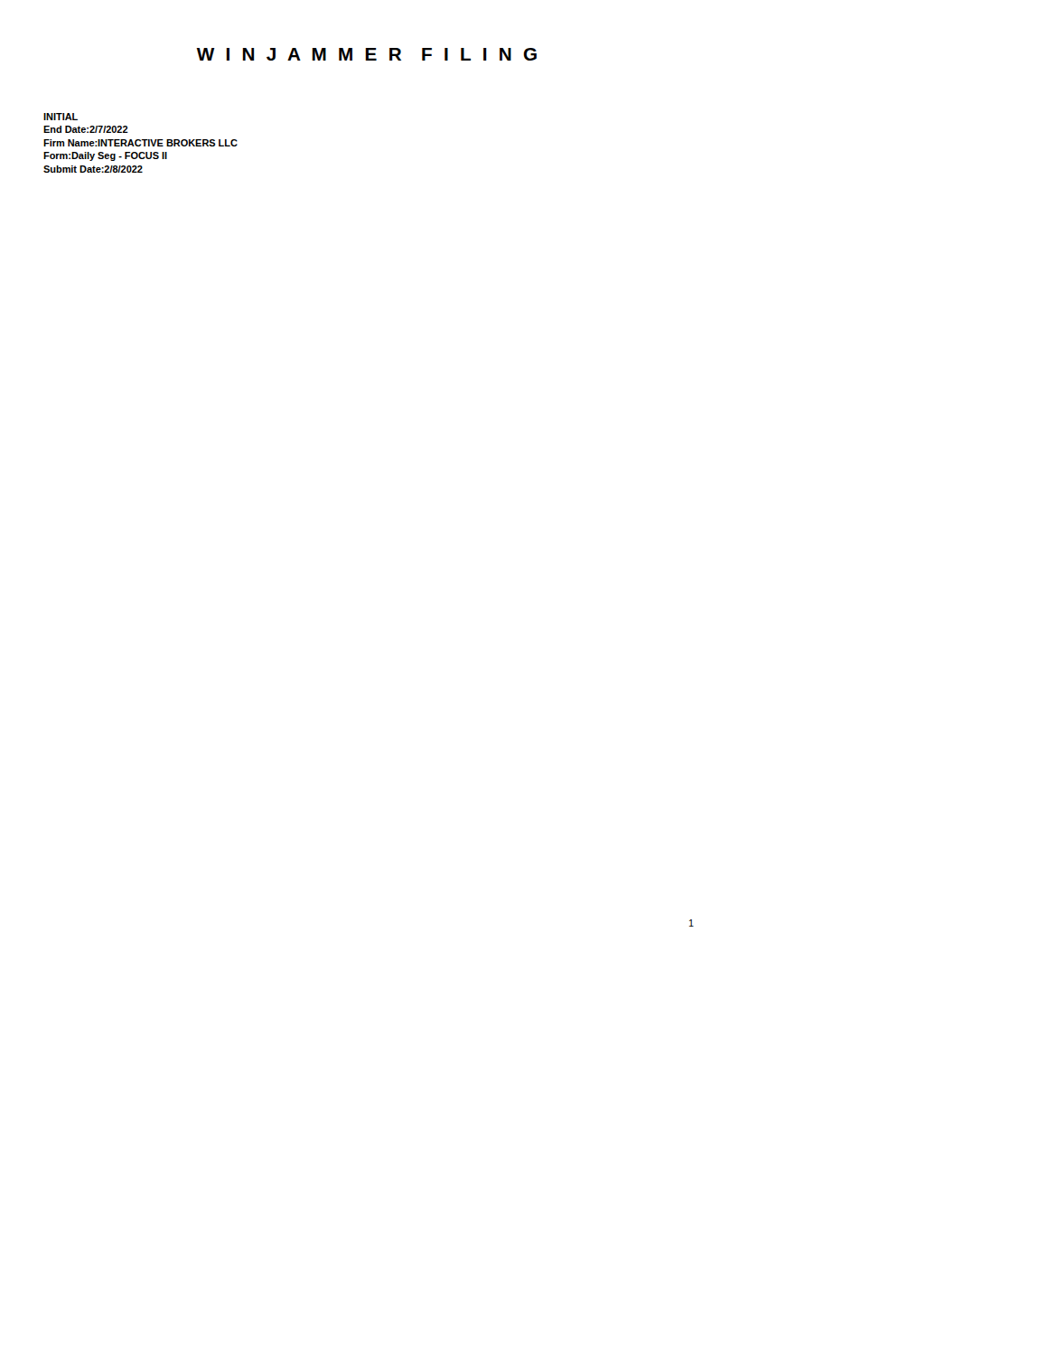W I N J A M M E R F I L I N G
INITIAL
End Date:2/7/2022
Firm Name:INTERACTIVE BROKERS LLC
Form:Daily Seg - FOCUS II
Submit Date:2/8/2022
1